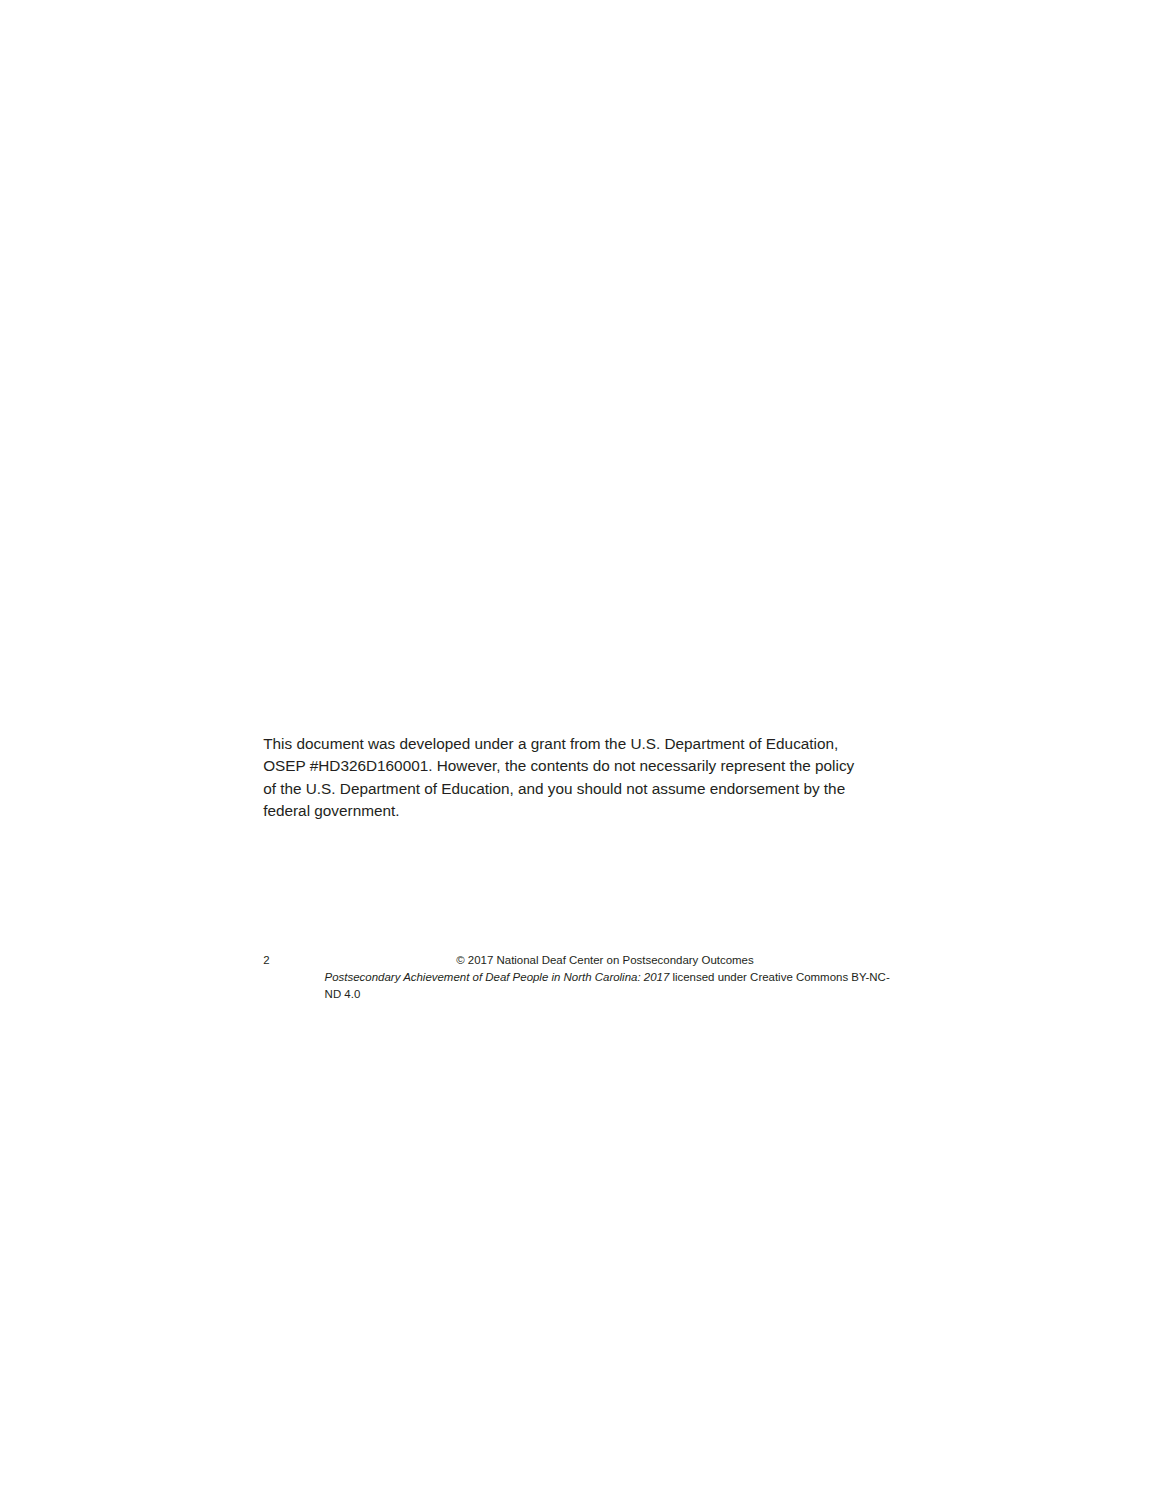This document was developed under a grant from the U.S. Department of Education, OSEP #HD326D160001. However, the contents do not necessarily represent the policy of the U.S. Department of Education, and you should not assume endorsement by the federal government.
2
© 2017 National Deaf Center on Postsecondary Outcomes
Postsecondary Achievement of Deaf People in North Carolina: 2017 licensed under Creative Commons BY-NC-ND 4.0